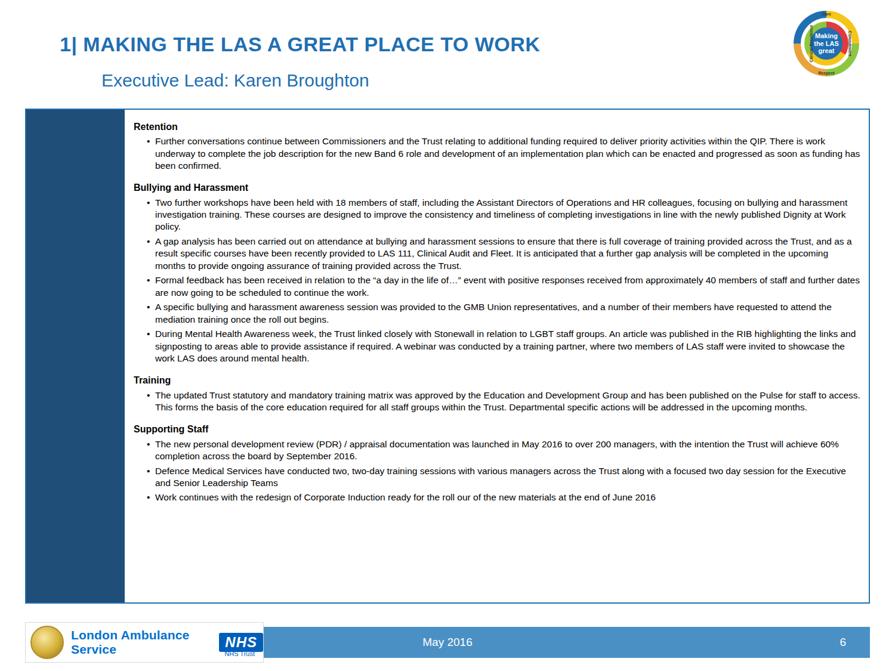1| MAKING THE LAS A GREAT PLACE TO WORK
Executive Lead: Karen Broughton
Making
the LAS
great
Care
Clinical Excellence
Commitment
Respect
Retention
Further conversations continue between Commissioners and the Trust relating to additional funding required to deliver priority activities within the QIP. There is work underway to complete the job description for the new Band 6 role and development of an implementation plan which can be enacted and progressed as soon as funding has been confirmed.
Bullying and Harassment
Two further workshops have been held with 18 members of staff, including the Assistant Directors of Operations and HR colleagues, focusing on bullying and harassment investigation training. These courses are designed to improve the consistency and timeliness of completing investigations in line with the newly published Dignity at Work policy.
A gap analysis has been carried out on attendance at bullying and harassment sessions to ensure that there is full coverage of training provided across the Trust, and as a result specific courses have been recently provided to LAS 111, Clinical Audit and Fleet. It is anticipated that a further gap analysis will be completed in the upcoming months to provide ongoing assurance of training provided across the Trust.
Formal feedback has been received in relation to the “a day in the life of…” event with positive responses received from approximately 40 members of staff and further dates are now going to be scheduled to continue the work.
A specific bullying and harassment awareness session was provided to the GMB Union representatives, and a number of their members have requested to attend the mediation training once the roll out begins.
During Mental Health Awareness week, the Trust linked closely with Stonewall in relation to LGBT staff groups. An article was published in the RIB highlighting the links and signposting to areas able to provide assistance if required. A webinar was conducted by a training partner, where two members of LAS staff were invited to showcase the work LAS does around mental health.
Training
The updated Trust statutory and mandatory training matrix was approved by the Education and Development Group and has been published on the Pulse for staff to access. This forms the basis of the core education required for all staff groups within the Trust. Departmental specific actions will be addressed in the upcoming months.
Supporting Staff
The new personal development review (PDR) / appraisal documentation was launched in May 2016 to over 200 managers, with the intention the Trust will achieve 60% completion across the board by September 2016.
Defence Medical Services have conducted two, two-day training sessions with various managers across the Trust along with a focused two day session for the Executive and Senior Leadership Teams
Work continues with the redesign of Corporate Induction ready for the roll our of the new materials at the end of June 2016
May 2016
6
London Ambulance Service
NHS
NHS Trust